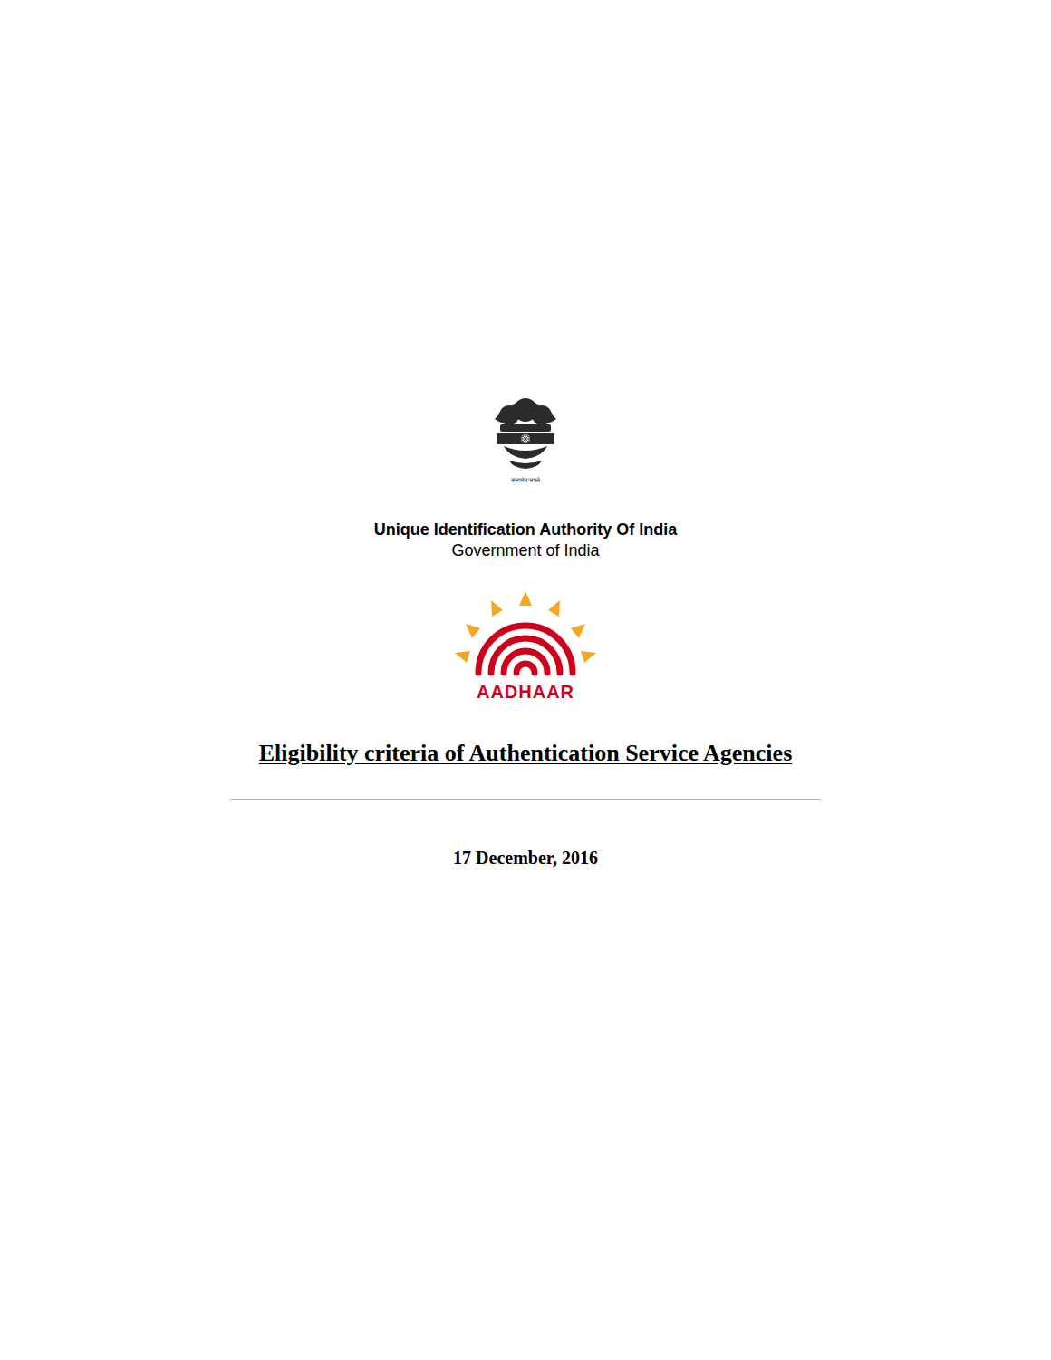सत्यमेव जयते
Unique Identification Authority Of India
Government of India
AADHAAR
Eligibility criteria of Authentication Service Agencies
17 December, 2016